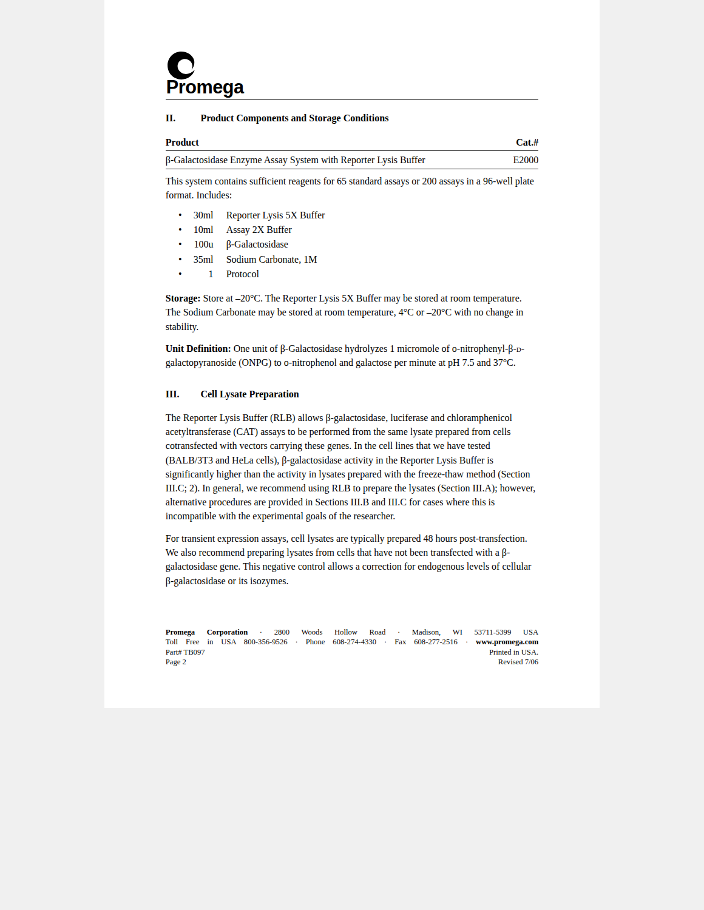Promega
II. Product Components and Storage Conditions
| Product | Cat.# |
| --- | --- |
| β-Galactosidase Enzyme Assay System with Reporter Lysis Buffer | E2000 |
This system contains sufficient reagents for 65 standard assays or 200 assays in a 96-well plate format. Includes:
•30ml Reporter Lysis 5X Buffer
•10ml Assay 2X Buffer
•100u β-Galactosidase
•35ml Sodium Carbonate, 1M
•1 Protocol
Storage: Store at –20°C. The Reporter Lysis 5X Buffer may be stored at room temperature. The Sodium Carbonate may be stored at room temperature, 4°C or –20°C with no change in stability.
Unit Definition: One unit of β-Galactosidase hydrolyzes 1 micromole of o-nitrophenyl-β-d-galactopyranoside (ONPG) to o-nitrophenol and galactose per minute at pH 7.5 and 37°C.
III. Cell Lysate Preparation
The Reporter Lysis Buffer (RLB) allows β-galactosidase, luciferase and chloramphenicol acetyltransferase (CAT) assays to be performed from the same lysate prepared from cells cotransfected with vectors carrying these genes. In the cell lines that we have tested (BALB/3T3 and HeLa cells), β-galactosidase activity in the Reporter Lysis Buffer is significantly higher than the activity in lysates prepared with the freeze-thaw method (Section III.C; 2). In general, we recommend using RLB to prepare the lysates (Section III.A); however, alternative procedures are provided in Sections III.B and III.C for cases where this is incompatible with the experimental goals of the researcher.
For transient expression assays, cell lysates are typically prepared 48 hours post-transfection. We also recommend preparing lysates from cells that have not been transfected with a β-galactosidase gene. This negative control allows a correction for endogenous levels of cellular β-galactosidase or its isozymes.
Promega Corporation · 2800 Woods Hollow Road · Madison, WI 53711-5399 USA
Toll Free in USA 800-356-9526 · Phone 608-274-4330 · Fax 608-277-2516 · www.promega.com
Part# TB097 Printed in USA.
Page 2 Revised 7/06